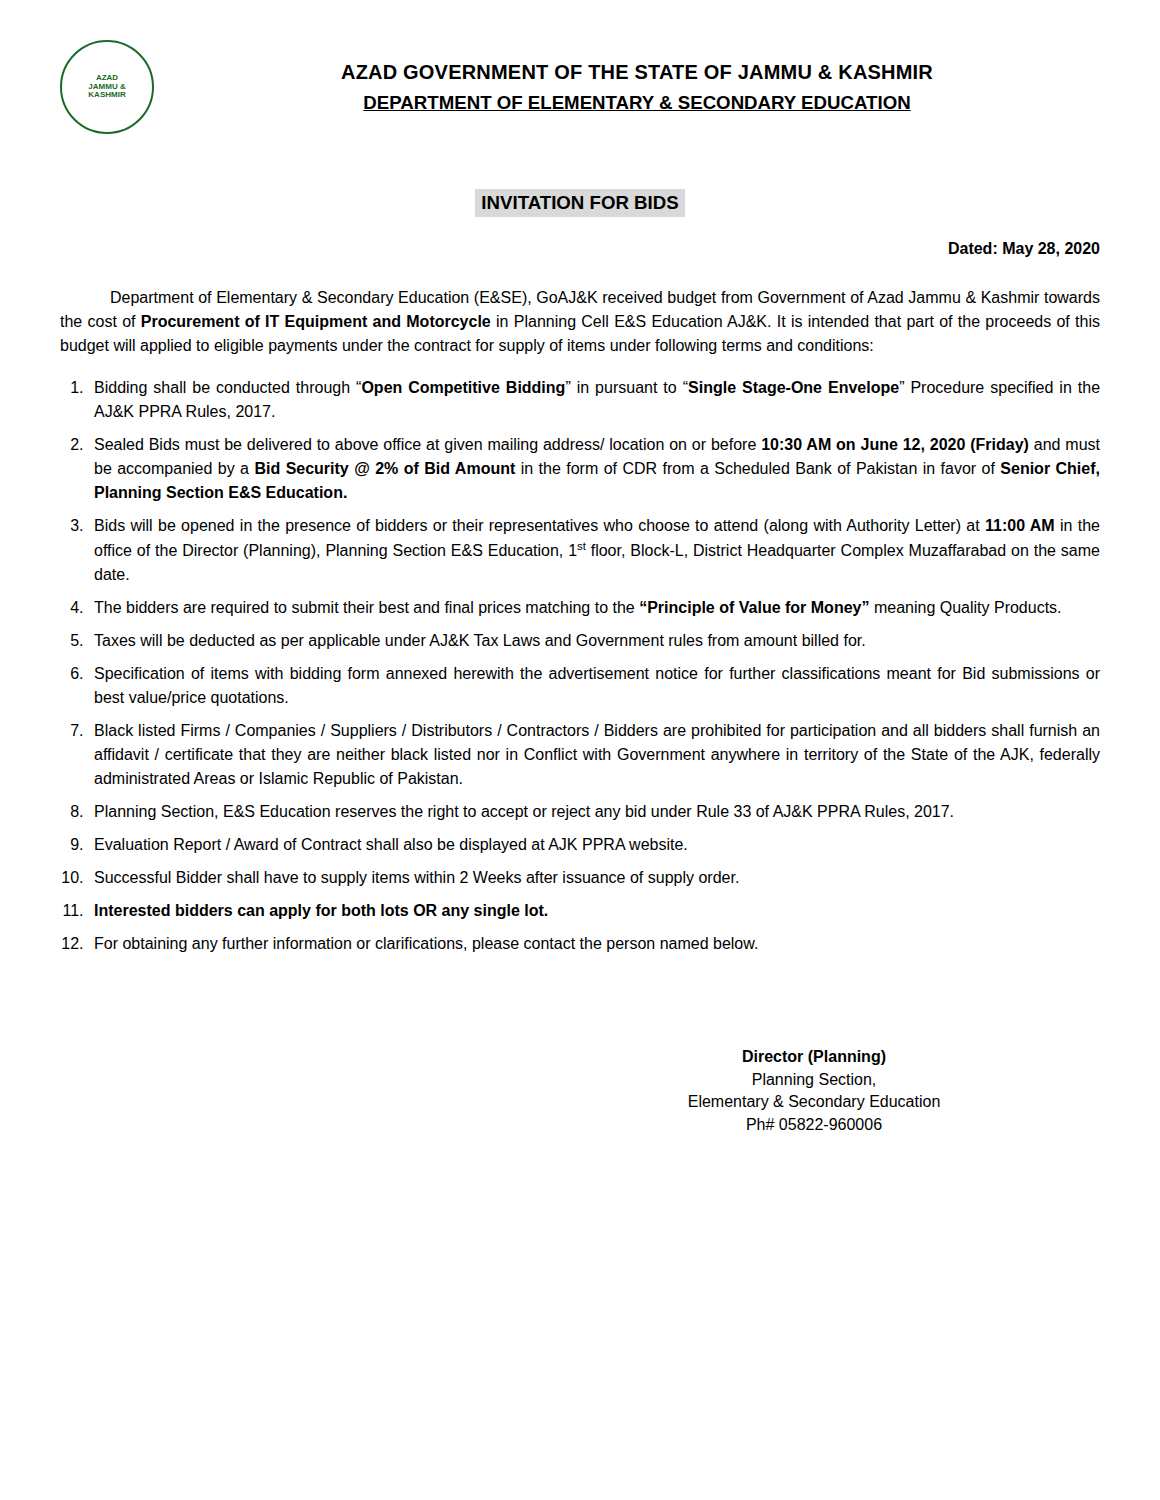AZAD
JAMMU &
KASHMIR
AZAD GOVERNMENT OF THE STATE OF JAMMU & KASHMIR
DEPARTMENT OF ELEMENTARY & SECONDARY EDUCATION
INVITATION FOR BIDS
Dated: May 28, 2020
Department of Elementary & Secondary Education (E&SE), GoAJ&K received budget from Government of Azad Jammu & Kashmir towards the cost of Procurement of IT Equipment and Motorcycle in Planning Cell E&S Education AJ&K. It is intended that part of the proceeds of this budget will applied to eligible payments under the contract for supply of items under following terms and conditions:
Bidding shall be conducted through “Open Competitive Bidding” in pursuant to “Single Stage-One Envelope” Procedure specified in the AJ&K PPRA Rules, 2017.
Sealed Bids must be delivered to above office at given mailing address/ location on or before 10:30 AM on June 12, 2020 (Friday) and must be accompanied by a Bid Security @ 2% of Bid Amount in the form of CDR from a Scheduled Bank of Pakistan in favor of Senior Chief, Planning Section E&S Education.
Bids will be opened in the presence of bidders or their representatives who choose to attend (along with Authority Letter) at 11:00 AM in the office of the Director (Planning), Planning Section E&S Education, 1st floor, Block-L, District Headquarter Complex Muzaffarabad on the same date.
The bidders are required to submit their best and final prices matching to the “Principle of Value for Money” meaning Quality Products.
Taxes will be deducted as per applicable under AJ&K Tax Laws and Government rules from amount billed for.
Specification of items with bidding form annexed herewith the advertisement notice for further classifications meant for Bid submissions or best value/price quotations.
Black listed Firms / Companies / Suppliers / Distributors / Contractors / Bidders are prohibited for participation and all bidders shall furnish an affidavit / certificate that they are neither black listed nor in Conflict with Government anywhere in territory of the State of the AJK, federally administrated Areas or Islamic Republic of Pakistan.
Planning Section, E&S Education reserves the right to accept or reject any bid under Rule 33 of AJ&K PPRA Rules, 2017.
Evaluation Report / Award of Contract shall also be displayed at AJK PPRA website.
Successful Bidder shall have to supply items within 2 Weeks after issuance of supply order.
Interested bidders can apply for both lots OR any single lot.
For obtaining any further information or clarifications, please contact the person named below.
Director (Planning)
Planning Section,
Elementary & Secondary Education
Ph# 05822-960006